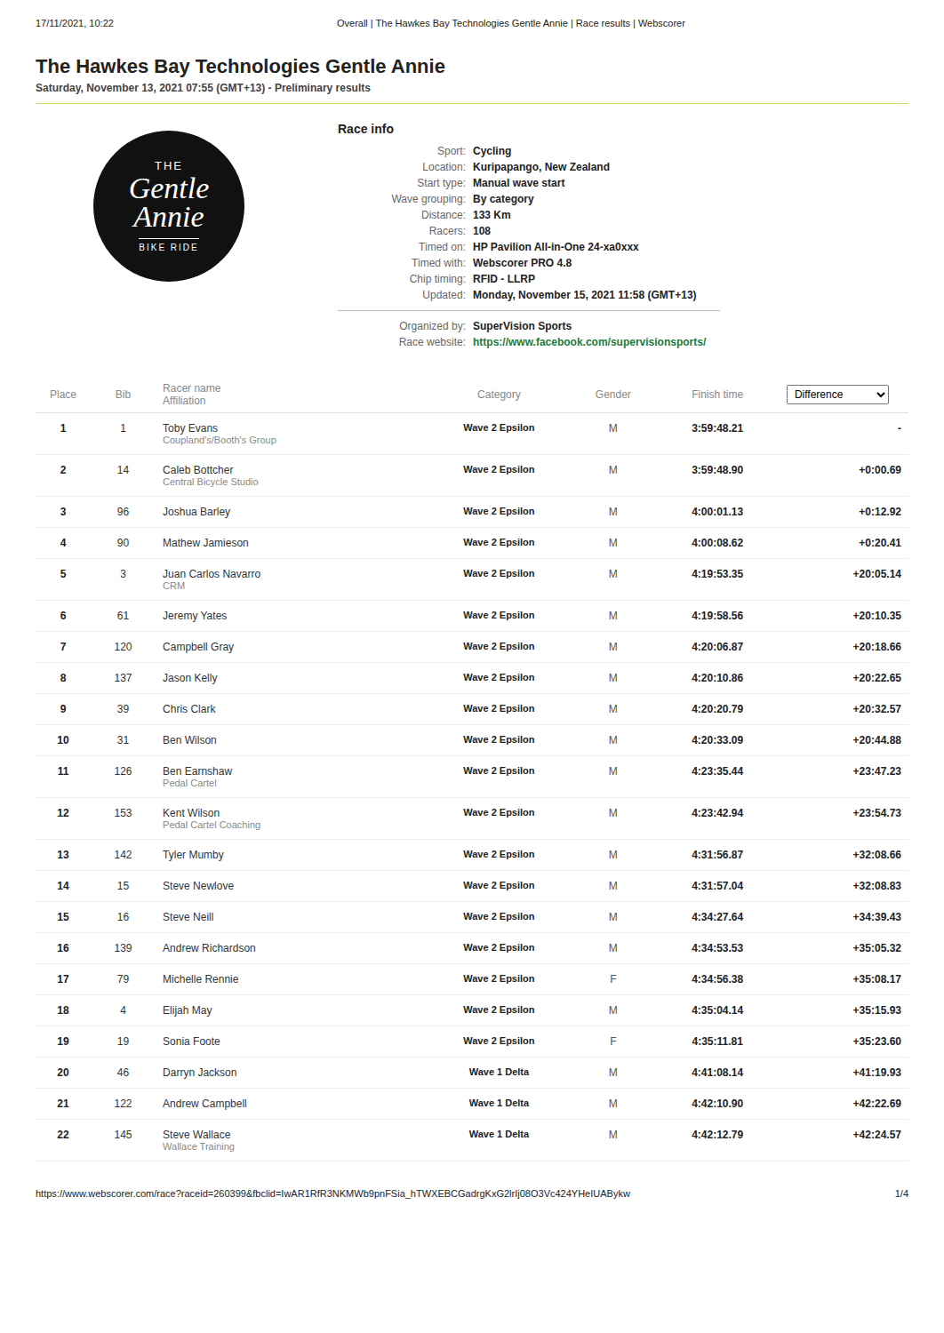17/11/2021, 10:22 Overall | The Hawkes Bay Technologies Gentle Annie | Race results | Webscorer
The Hawkes Bay Technologies Gentle Annie
Saturday, November 13, 2021 07:55 (GMT+13) - Preliminary results
THE
Gentle
Annie
BIKE RIDE
Race info
| Sport: | Cycling |
| Location: | Kuripapango, New Zealand |
| Start type: | Manual wave start |
| Wave grouping: | By category |
| Distance: | 133 Km |
| Racers: | 108 |
| Timed on: | HP Pavilion All-in-One 24-xa0xxx |
| Timed with: | Webscorer PRO 4.8 |
| Chip timing: | RFID - LLRP |
| Updated: | Monday, November 15, 2021 11:58 (GMT+13) |
| Organized by: | SuperVision Sports |
| Race website: | https://www.facebook.com/supervisionsports/ |
| Place | Bib | Racer name Affiliation | Category | Gender | Finish time | Difference |
| --- | --- | --- | --- | --- | --- | --- |
| 1 | 1 | Toby Evans Coupland's/Booth's Group | Wave 2 Epsilon | M | 3:59:48.21 | - |
| 2 | 14 | Caleb Bottcher Central Bicycle Studio | Wave 2 Epsilon | M | 3:59:48.90 | +0:00.69 |
| 3 | 96 | Joshua Barley | Wave 2 Epsilon | M | 4:00:01.13 | +0:12.92 |
| 4 | 90 | Mathew Jamieson | Wave 2 Epsilon | M | 4:00:08.62 | +0:20.41 |
| 5 | 3 | Juan Carlos Navarro CRM | Wave 2 Epsilon | M | 4:19:53.35 | +20:05.14 |
| 6 | 61 | Jeremy Yates | Wave 2 Epsilon | M | 4:19:58.56 | +20:10.35 |
| 7 | 120 | Campbell Gray | Wave 2 Epsilon | M | 4:20:06.87 | +20:18.66 |
| 8 | 137 | Jason Kelly | Wave 2 Epsilon | M | 4:20:10.86 | +20:22.65 |
| 9 | 39 | Chris Clark | Wave 2 Epsilon | M | 4:20:20.79 | +20:32.57 |
| 10 | 31 | Ben Wilson | Wave 2 Epsilon | M | 4:20:33.09 | +20:44.88 |
| 11 | 126 | Ben Earnshaw Pedal Cartel | Wave 2 Epsilon | M | 4:23:35.44 | +23:47.23 |
| 12 | 153 | Kent Wilson Pedal Cartel Coaching | Wave 2 Epsilon | M | 4:23:42.94 | +23:54.73 |
| 13 | 142 | Tyler Mumby | Wave 2 Epsilon | M | 4:31:56.87 | +32:08.66 |
| 14 | 15 | Steve Newlove | Wave 2 Epsilon | M | 4:31:57.04 | +32:08.83 |
| 15 | 16 | Steve Neill | Wave 2 Epsilon | M | 4:34:27.64 | +34:39.43 |
| 16 | 139 | Andrew Richardson | Wave 2 Epsilon | M | 4:34:53.53 | +35:05.32 |
| 17 | 79 | Michelle Rennie | Wave 2 Epsilon | F | 4:34:56.38 | +35:08.17 |
| 18 | 4 | Elijah May | Wave 2 Epsilon | M | 4:35:04.14 | +35:15.93 |
| 19 | 19 | Sonia Foote | Wave 2 Epsilon | F | 4:35:11.81 | +35:23.60 |
| 20 | 46 | Darryn Jackson | Wave 1 Delta | M | 4:41:08.14 | +41:19.93 |
| 21 | 122 | Andrew Campbell | Wave 1 Delta | M | 4:42:10.90 | +42:22.69 |
| 22 | 145 | Steve Wallace Wallace Training | Wave 1 Delta | M | 4:42:12.79 | +42:24.57 |
https://www.webscorer.com/race?raceid=260399&fbclid=IwAR1RfR3NKMWb9pnFSia_hTWXEBCGadrgKxG2lrIj08O3Vc424YHeIUABykw 1/4